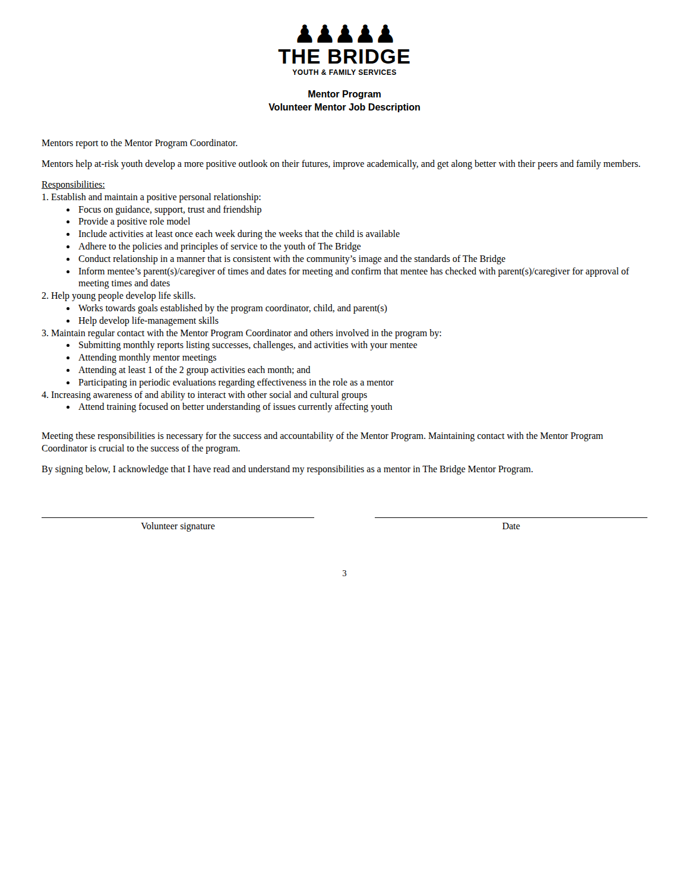♟♟♟♟♟
THE BRIDGE
YOUTH & FAMILY SERVICES
Mentor Program
Volunteer Mentor Job Description
Mentors report to the Mentor Program Coordinator.
Mentors help at-risk youth develop a more positive outlook on their futures, improve academically, and get along better with their peers and family members.
Responsibilities:
1. Establish and maintain a positive personal relationship:
Focus on guidance, support, trust and friendship
Provide a positive role model
Include activities at least once each week during the weeks that the child is available
Adhere to the policies and principles of service to the youth of The Bridge
Conduct relationship in a manner that is consistent with the community’s image and the standards of The Bridge
Inform mentee’s parent(s)/caregiver of times and dates for meeting and confirm that mentee has checked with parent(s)/caregiver for approval of meeting times and dates
2. Help young people develop life skills.
Works towards goals established by the program coordinator, child, and parent(s)
Help develop life-management skills
3. Maintain regular contact with the Mentor Program Coordinator and others involved in the program by:
Submitting monthly reports listing successes, challenges, and activities with your mentee
Attending monthly mentor meetings
Attending at least 1 of the 2 group activities each month; and
Participating in periodic evaluations regarding effectiveness in the role as a mentor
4. Increasing awareness of and ability to interact with other social and cultural groups
Attend training focused on better understanding of issues currently affecting youth
Meeting these responsibilities is necessary for the success and accountability of the Mentor Program. Maintaining contact with the Mentor Program Coordinator is crucial to the success of the program.
By signing below, I acknowledge that I have read and understand my responsibilities as a mentor in The Bridge Mentor Program.
Volunteer signature
Date
3